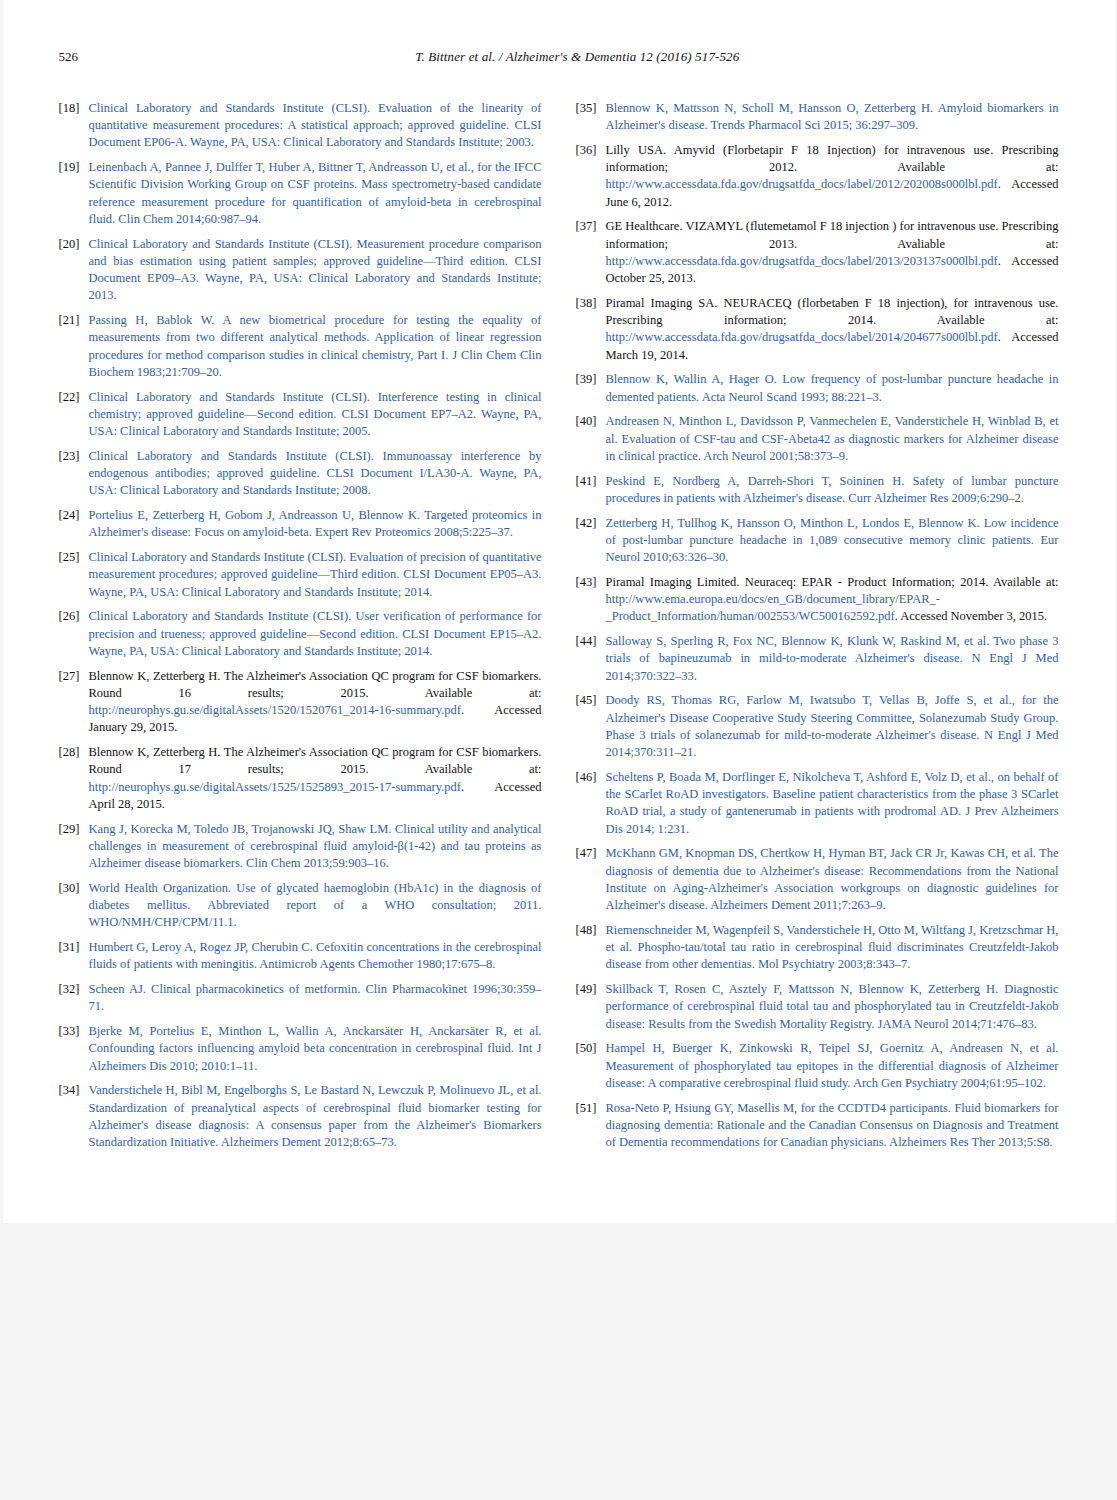526 T. Bittner et al. / Alzheimer's & Dementia 12 (2016) 517-526
[18] Clinical Laboratory and Standards Institute (CLSI). Evaluation of the linearity of quantitative measurement procedures: A statistical approach; approved guideline. CLSI Document EP06-A. Wayne, PA, USA: Clinical Laboratory and Standards Institute; 2003.
[19] Leinenbach A, Pannee J, Dulffer T, Huber A, Bittner T, Andreasson U, et al., for the IFCC Scientific Division Working Group on CSF proteins. Mass spectrometry-based candidate reference measurement procedure for quantification of amyloid-beta in cerebrospinal fluid. Clin Chem 2014;60:987–94.
[20] Clinical Laboratory and Standards Institute (CLSI). Measurement procedure comparison and bias estimation using patient samples; approved guideline—Third edition. CLSI Document EP09–A3. Wayne, PA, USA: Clinical Laboratory and Standards Institute; 2013.
[21] Passing H, Bablok W. A new biometrical procedure for testing the equality of measurements from two different analytical methods. Application of linear regression procedures for method comparison studies in clinical chemistry, Part I. J Clin Chem Clin Biochem 1983;21:709–20.
[22] Clinical Laboratory and Standards Institute (CLSI). Interference testing in clinical chemistry; approved guideline—Second edition. CLSI Document EP7–A2. Wayne, PA, USA: Clinical Laboratory and Standards Institute; 2005.
[23] Clinical Laboratory and Standards Institute (CLSI). Immunoassay interference by endogenous antibodies; approved guideline. CLSI Document I/LA30-A. Wayne, PA, USA: Clinical Laboratory and Standards Institute; 2008.
[24] Portelius E, Zetterberg H, Gobom J, Andreasson U, Blennow K. Targeted proteomics in Alzheimer's disease: Focus on amyloid-beta. Expert Rev Proteomics 2008;5:225–37.
[25] Clinical Laboratory and Standards Institute (CLSI). Evaluation of precision of quantitative measurement procedures; approved guideline—Third edition. CLSI Document EP05–A3. Wayne, PA, USA: Clinical Laboratory and Standards Institute; 2014.
[26] Clinical Laboratory and Standards Institute (CLSI). User verification of performance for precision and trueness; approved guideline—Second edition. CLSI Document EP15–A2. Wayne, PA, USA: Clinical Laboratory and Standards Institute; 2014.
[27] Blennow K, Zetterberg H. The Alzheimer's Association QC program for CSF biomarkers. Round 16 results; 2015. Available at: http://neurophys.gu.se/digitalAssets/1520/1520761_2014-16-summary.pdf. Accessed January 29, 2015.
[28] Blennow K, Zetterberg H. The Alzheimer's Association QC program for CSF biomarkers. Round 17 results; 2015. Available at: http://neurophys.gu.se/digitalAssets/1525/1525893_2015-17-summary.pdf. Accessed April 28, 2015.
[29] Kang J, Korecka M, Toledo JB, Trojanowski JQ, Shaw LM. Clinical utility and analytical challenges in measurement of cerebrospinal fluid amyloid-β(1-42) and tau proteins as Alzheimer disease biomarkers. Clin Chem 2013;59:903–16.
[30] World Health Organization. Use of glycated haemoglobin (HbA1c) in the diagnosis of diabetes mellitus. Abbreviated report of a WHO consultation; 2011. WHO/NMH/CHP/CPM/11.1.
[31] Humbert G, Leroy A, Rogez JP, Cherubin C. Cefoxitin concentrations in the cerebrospinal fluids of patients with meningitis. Antimicrob Agents Chemother 1980;17:675–8.
[32] Scheen AJ. Clinical pharmacokinetics of metformin. Clin Pharmacokinet 1996;30:359–71.
[33] Bjerke M, Portelius E, Minthon L, Wallin A, Anckarsäter H, Anckarsäter R, et al. Confounding factors influencing amyloid beta concentration in cerebrospinal fluid. Int J Alzheimers Dis 2010; 2010:1–11.
[34] Vanderstichele H, Bibl M, Engelborghs S, Le Bastard N, Lewczuk P, Molinuevo JL, et al. Standardization of preanalytical aspects of cerebrospinal fluid biomarker testing for Alzheimer's disease diagnosis: A consensus paper from the Alzheimer's Biomarkers Standardization Initiative. Alzheimers Dement 2012;8:65–73.
[35] Blennow K, Mattsson N, Scholl M, Hansson O, Zetterberg H. Amyloid biomarkers in Alzheimer's disease. Trends Pharmacol Sci 2015; 36:297–309.
[36] Lilly USA. Amyvid (Florbetapir F 18 Injection) for intravenous use. Prescribing information; 2012. Available at: http://www.accessdata.fda.gov/drugsatfda_docs/label/2012/202008s000lbl.pdf. Accessed June 6, 2012.
[37] GE Healthcare. VIZAMYL (flutemetamol F 18 injection ) for intravenous use. Prescribing information; 2013. Avaliable at: http://www.accessdata.fda.gov/drugsatfda_docs/label/2013/203137s000lbl.pdf. Accessed October 25, 2013.
[38] Piramal Imaging SA. NEURACEQ (florbetaben F 18 injection), for intravenous use. Prescribing information; 2014. Available at: http://www.accessdata.fda.gov/drugsatfda_docs/label/2014/204677s000lbl.pdf. Accessed March 19, 2014.
[39] Blennow K, Wallin A, Hager O. Low frequency of post-lumbar puncture headache in demented patients. Acta Neurol Scand 1993; 88:221–3.
[40] Andreasen N, Minthon L, Davidsson P, Vanmechelen E, Vanderstichele H, Winblad B, et al. Evaluation of CSF-tau and CSF-Abeta42 as diagnostic markers for Alzheimer disease in clinical practice. Arch Neurol 2001;58:373–9.
[41] Peskind E, Nordberg A, Darreh-Shori T, Soininen H. Safety of lumbar puncture procedures in patients with Alzheimer's disease. Curr Alzheimer Res 2009;6:290–2.
[42] Zetterberg H, Tullhog K, Hansson O, Minthon L, Londos E, Blennow K. Low incidence of post-lumbar puncture headache in 1,089 consecutive memory clinic patients. Eur Neurol 2010;63:326–30.
[43] Piramal Imaging Limited. Neuraceq: EPAR - Product Information; 2014. Available at: http://www.ema.europa.eu/docs/en_GB/document_library/EPAR_-_Product_Information/human/002553/WC500162592.pdf. Accessed November 3, 2015.
[44] Salloway S, Sperling R, Fox NC, Blennow K, Klunk W, Raskind M, et al. Two phase 3 trials of bapineuzumab in mild-to-moderate Alzheimer's disease. N Engl J Med 2014;370:322–33.
[45] Doody RS, Thomas RG, Farlow M, Iwatsubo T, Vellas B, Joffe S, et al., for the Alzheimer's Disease Cooperative Study Steering Committee, Solanezumab Study Group. Phase 3 trials of solanezumab for mild-to-moderate Alzheimer's disease. N Engl J Med 2014;370:311–21.
[46] Scheltens P, Boada M, Dorflinger E, Nikolcheva T, Ashford E, Volz D, et al., on behalf of the SCarlet RoAD investigators. Baseline patient characteristics from the phase 3 SCarlet RoAD trial, a study of gantenerumab in patients with prodromal AD. J Prev Alzheimers Dis 2014; 1:231.
[47] McKhann GM, Knopman DS, Chertkow H, Hyman BT, Jack CR Jr, Kawas CH, et al. The diagnosis of dementia due to Alzheimer's disease: Recommendations from the National Institute on Aging-Alzheimer's Association workgroups on diagnostic guidelines for Alzheimer's disease. Alzheimers Dement 2011;7:263–9.
[48] Riemenschneider M, Wagenpfeil S, Vanderstichele H, Otto M, Wiltfang J, Kretzschmar H, et al. Phospho-tau/total tau ratio in cerebrospinal fluid discriminates Creutzfeldt-Jakob disease from other dementias. Mol Psychiatry 2003;8:343–7.
[49] Skillback T, Rosen C, Asztely F, Mattsson N, Blennow K, Zetterberg H. Diagnostic performance of cerebrospinal fluid total tau and phosphorylated tau in Creutzfeldt-Jakob disease: Results from the Swedish Mortality Registry. JAMA Neurol 2014;71:476–83.
[50] Hampel H, Buerger K, Zinkowski R, Teipel SJ, Goernitz A, Andreasen N, et al. Measurement of phosphorylated tau epitopes in the differential diagnosis of Alzheimer disease: A comparative cerebrospinal fluid study. Arch Gen Psychiatry 2004;61:95–102.
[51] Rosa-Neto P, Hsiung GY, Masellis M, for the CCDTD4 participants. Fluid biomarkers for diagnosing dementia: Rationale and the Canadian Consensus on Diagnosis and Treatment of Dementia recommendations for Canadian physicians. Alzheimers Res Ther 2013;5:S8.